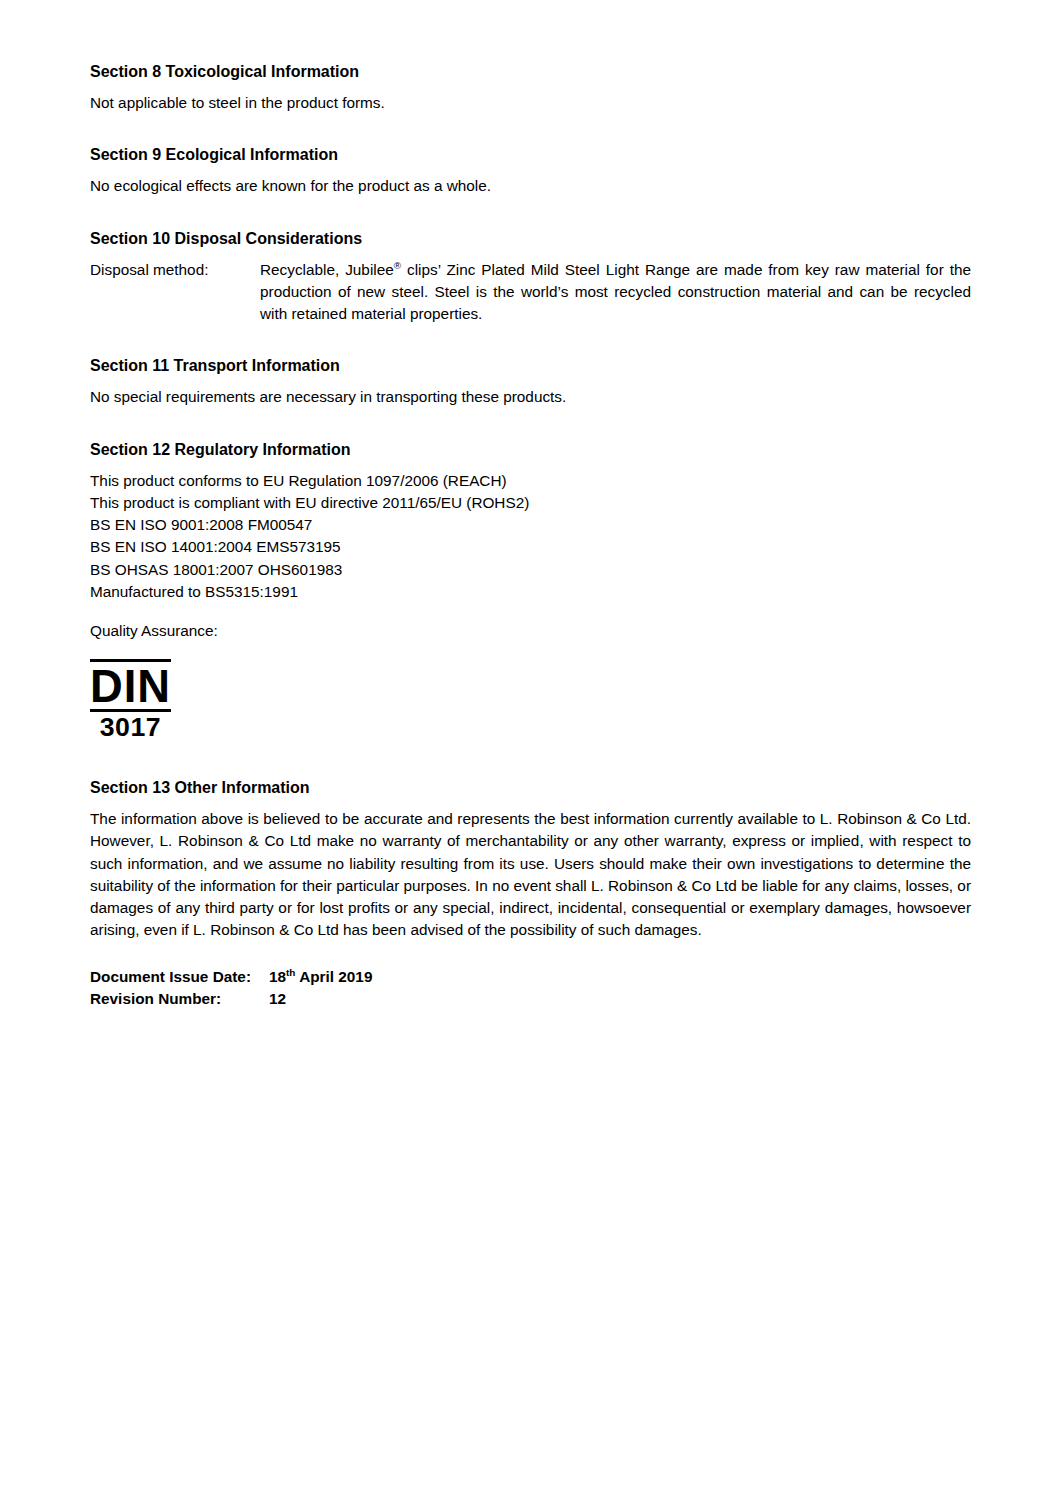Section 8 Toxicological Information
Not applicable to steel in the product forms.
Section 9 Ecological Information
No ecological effects are known for the product as a whole.
Section 10 Disposal Considerations
Disposal method:
Recyclable, Jubilee® clips’ Zinc Plated Mild Steel Light Range are made from key raw material for the production of new steel. Steel is the world’s most recycled construction material and can be recycled with retained material properties.
Section 11 Transport Information
No special requirements are necessary in transporting these products.
Section 12 Regulatory Information
This product conforms to EU Regulation 1097/2006 (REACH)
This product is compliant with EU directive 2011/65/EU (ROHS2)
BS EN ISO 9001:2008 FM00547
BS EN ISO 14001:2004 EMS573195
BS OHSAS 18001:2007 OHS601983
Manufactured to BS5315:1991
Quality Assurance:
DIN 3017
Section 13 Other Information
The information above is believed to be accurate and represents the best information currently available to L. Robinson & Co Ltd. However, L. Robinson & Co Ltd make no warranty of merchantability or any other warranty, express or implied, with respect to such information, and we assume no liability resulting from its use. Users should make their own investigations to determine the suitability of the information for their particular purposes. In no event shall L. Robinson & Co Ltd be liable for any claims, losses, or damages of any third party or for lost profits or any special, indirect, incidental, consequential or exemplary damages, howsoever arising, even if L. Robinson & Co Ltd has been advised of the possibility of such damages.
| Document Issue Date: | 18 th April 2019 |
| Revision Number: | 12 |